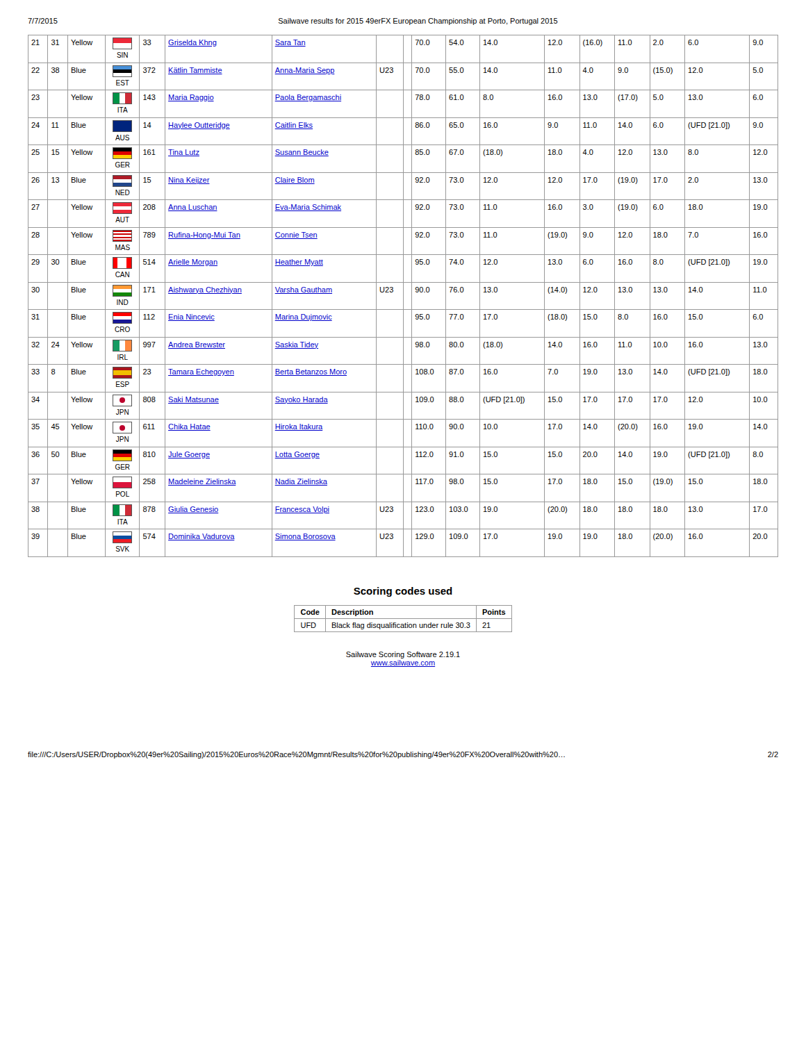7/7/2015 Sailwave results for 2015 49erFX European Championship at Porto, Portugal 2015
| 21 | 31 | Yellow | SIN | 33 | Griselda Khng | Sara Tan | | | 70.0 | 54.0 | 14.0 | 12.0 | (16.0) | 11.0 | 2.0 | 6.0 | 9.0 |
| 22 | 38 | Blue | EST | 372 | Kätlin Tammiste | Anna-Maria Sepp | U23 | | 70.0 | 55.0 | 14.0 | 11.0 | 4.0 | 9.0 | (15.0) | 12.0 | 5.0 |
| 23 | | Yellow | ITA | 143 | Maria Raggio | Paola Bergamaschi | | | 78.0 | 61.0 | 8.0 | 16.0 | 13.0 | (17.0) | 5.0 | 13.0 | 6.0 |
| 24 | 11 | Blue | AUS | 14 | Haylee Outteridge | Caitlin Elks | | | 86.0 | 65.0 | 16.0 | 9.0 | 11.0 | 14.0 | 6.0 | (UFD [21.0]) | 9.0 |
| 25 | 15 | Yellow | GER | 161 | Tina Lutz | Susann Beucke | | | 85.0 | 67.0 | (18.0) | 18.0 | 4.0 | 12.0 | 13.0 | 8.0 | 12.0 |
| 26 | 13 | Blue | NED | 15 | Nina Keijzer | Claire Blom | | | 92.0 | 73.0 | 12.0 | 12.0 | 17.0 | (19.0) | 17.0 | 2.0 | 13.0 |
| 27 | | Yellow | AUT | 208 | Anna Luschan | Eva-Maria Schimak | | | 92.0 | 73.0 | 11.0 | 16.0 | 3.0 | (19.0) | 6.0 | 18.0 | 19.0 |
| 28 | | Yellow | MAS | 789 | Rufina-Hong-Mui Tan | Connie Tsen | | | 92.0 | 73.0 | 11.0 | (19.0) | 9.0 | 12.0 | 18.0 | 7.0 | 16.0 |
| 29 | 30 | Blue | CAN | 514 | Arielle Morgan | Heather Myatt | | | 95.0 | 74.0 | 12.0 | 13.0 | 6.0 | 16.0 | 8.0 | (UFD [21.0]) | 19.0 |
| 30 | | Blue | IND | 171 | Aishwarya Chezhiyan | Varsha Gautham | U23 | | 90.0 | 76.0 | 13.0 | (14.0) | 12.0 | 13.0 | 13.0 | 14.0 | 11.0 |
| 31 | | Blue | CRO | 112 | Enia Nincevic | Marina Dujmovic | | | 95.0 | 77.0 | 17.0 | (18.0) | 15.0 | 8.0 | 16.0 | 15.0 | 6.0 |
| 32 | 24 | Yellow | IRL | 997 | Andrea Brewster | Saskia Tidey | | | 98.0 | 80.0 | (18.0) | 14.0 | 16.0 | 11.0 | 10.0 | 16.0 | 13.0 |
| 33 | 8 | Blue | ESP | 23 | Tamara Echegoyen | Berta Betanzos Moro | | | 108.0 | 87.0 | 16.0 | 7.0 | 19.0 | 13.0 | 14.0 | (UFD [21.0]) | 18.0 |
| 34 | | Yellow | JPN | 808 | Saki Matsunae | Sayoko Harada | | | 109.0 | 88.0 | (UFD [21.0]) | 15.0 | 17.0 | 17.0 | 17.0 | 12.0 | 10.0 |
| 35 | 45 | Yellow | JPN | 611 | Chika Hatae | Hiroka Itakura | | | 110.0 | 90.0 | 10.0 | 17.0 | 14.0 | (20.0) | 16.0 | 19.0 | 14.0 |
| 36 | 50 | Blue | GER | 810 | Jule Goerge | Lotta Goerge | | | 112.0 | 91.0 | 15.0 | 15.0 | 20.0 | 14.0 | 19.0 | (UFD [21.0]) | 8.0 |
| 37 | | Yellow | POL | 258 | Madeleine Zielinska | Nadia Zielinska | | | 117.0 | 98.0 | 15.0 | 17.0 | 18.0 | 15.0 | (19.0) | 15.0 | 18.0 |
| 38 | | Blue | ITA | 878 | Giulia Genesio | Francesca Volpi | U23 | | 123.0 | 103.0 | 19.0 | (20.0) | 18.0 | 18.0 | 18.0 | 13.0 | 17.0 |
| 39 | | Blue | SVK | 574 | Dominika Vadurova | Simona Borosova | U23 | | 129.0 | 109.0 | 17.0 | 19.0 | 19.0 | 18.0 | (20.0) | 16.0 | 20.0 |
Scoring codes used
| Code | Description | Points |
| --- | --- | --- |
| UFD | Black flag disqualification under rule 30.3 | 21 |
Sailwave Scoring Software 2.19.1
www.sailwave.com
file:///C:/Users/USER/Dropbox%20(49er%20Sailing)/2015%20Euros%20Race%20Mgmnt/Results%20for%20publishing/49er%20FX%20Overall%20with%20… 2/2